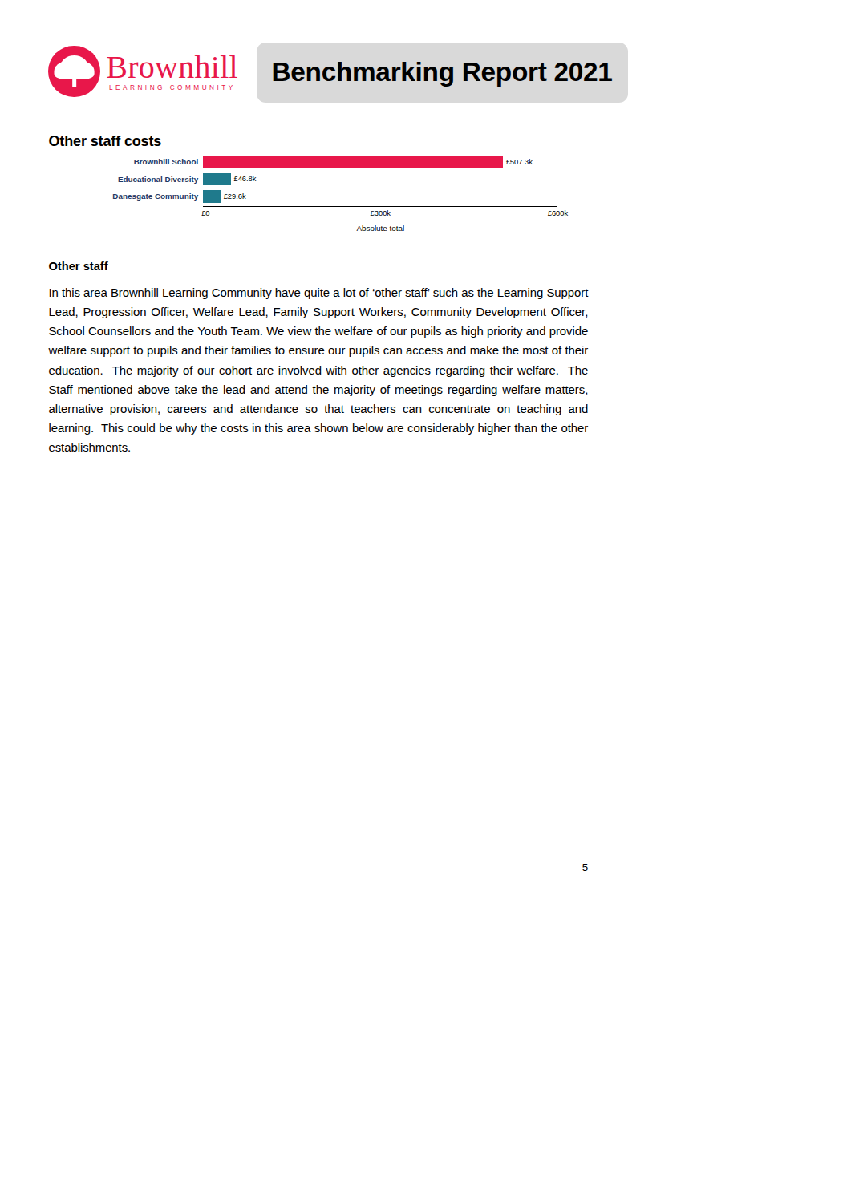Brownhill Learning Community
Benchmarking Report 2021
Other staff costs
Brownhill School
£507.3k
Educational Diversity
£46.8k
Danesgate Community
£29.6k
£0 £300k £600k
Absolute total
Other staff
In this area Brownhill Learning Community have quite a lot of ‘other staff’ such as the Learning Support Lead, Progression Officer, Welfare Lead, Family Support Workers, Community Development Officer, School Counsellors and the Youth Team. We view the welfare of our pupils as high priority and provide welfare support to pupils and their families to ensure our pupils can access and make the most of their education. The majority of our cohort are involved with other agencies regarding their welfare. The Staff mentioned above take the lead and attend the majority of meetings regarding welfare matters, alternative provision, careers and attendance so that teachers can concentrate on teaching and learning. This could be why the costs in this area shown below are considerably higher than the other establishments.
5